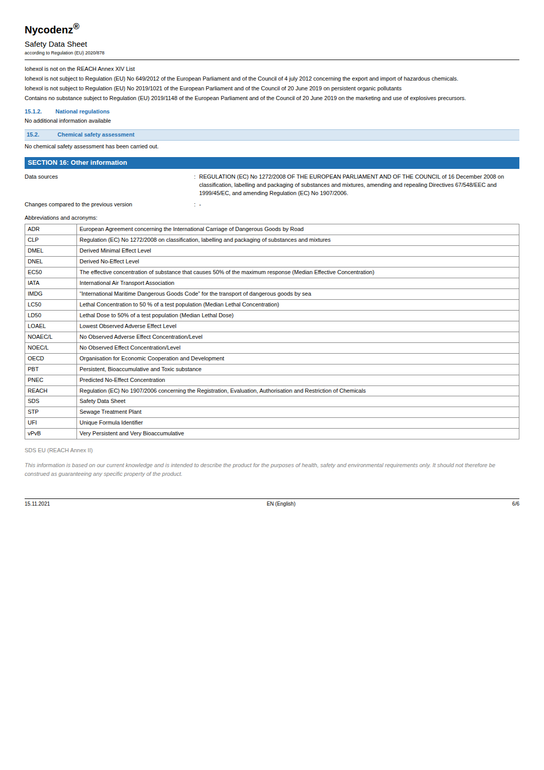Nycodenz®
Safety Data Sheet
according to Regulation (EU) 2020/878
Iohexol is not on the REACH Annex XIV List
Iohexol is not subject to Regulation (EU) No 649/2012 of the European Parliament and of the Council of 4 july 2012 concerning the export and import of hazardous chemicals.
Iohexol is not subject to Regulation (EU) No 2019/1021 of the European Parliament and of the Council of 20 June 2019 on persistent organic pollutants
Contains no substance subject to Regulation (EU) 2019/1148 of the European Parliament and of the Council of 20 June 2019 on the marketing and use of explosives precursors.
15.1.2. National regulations
No additional information available
15.2. Chemical safety assessment
No chemical safety assessment has been carried out.
SECTION 16: Other information
| Data sources | : | REGULATION (EC) No 1272/2008 OF THE EUROPEAN PARLIAMENT AND OF THE COUNCIL of 16 December 2008 on classification, labelling and packaging of substances and mixtures, amending and repealing Directives 67/548/EEC and 1999/45/EC, and amending Regulation (EC) No 1907/2006. |
| Changes compared to the previous version | : | - |
Abbreviations and acronyms:
| ADR | European Agreement concerning the International Carriage of Dangerous Goods by Road |
| CLP | Regulation (EC) No 1272/2008 on classification, labelling and packaging of substances and mixtures |
| DMEL | Derived Minimal Effect Level |
| DNEL | Derived No-Effect Level |
| EC50 | The effective concentration of substance that causes 50% of the maximum response (Median Effective Concentration) |
| IATA | International Air Transport Association |
| IMDG | “International Maritime Dangerous Goods Code” for the transport of dangerous goods by sea |
| LC50 | Lethal Concentration to 50 % of a test population (Median Lethal Concentration) |
| LD50 | Lethal Dose to 50% of a test population (Median Lethal Dose) |
| LOAEL | Lowest Observed Adverse Effect Level |
| NOAEC/L | No Observed Adverse Effect Concentration/Level |
| NOEC/L | No Observed Effect Concentration/Level |
| OECD | Organisation for Economic Cooperation and Development |
| PBT | Persistent, Bioaccumulative and Toxic substance |
| PNEC | Predicted No-Effect Concentration |
| REACH | Regulation (EC) No 1907/2006 concerning the Registration, Evaluation, Authorisation and Restriction of Chemicals |
| SDS | Safety Data Sheet |
| STP | Sewage Treatment Plant |
| UFI | Unique Formula Identifier |
| vPvB | Very Persistent and Very Bioaccumulative |
SDS EU (REACH Annex II)
This information is based on our current knowledge and is intended to describe the product for the purposes of health, safety and environmental requirements only. It should not therefore be construed as guaranteeing any specific property of the product.
15.11.2021 EN (English) 6/6